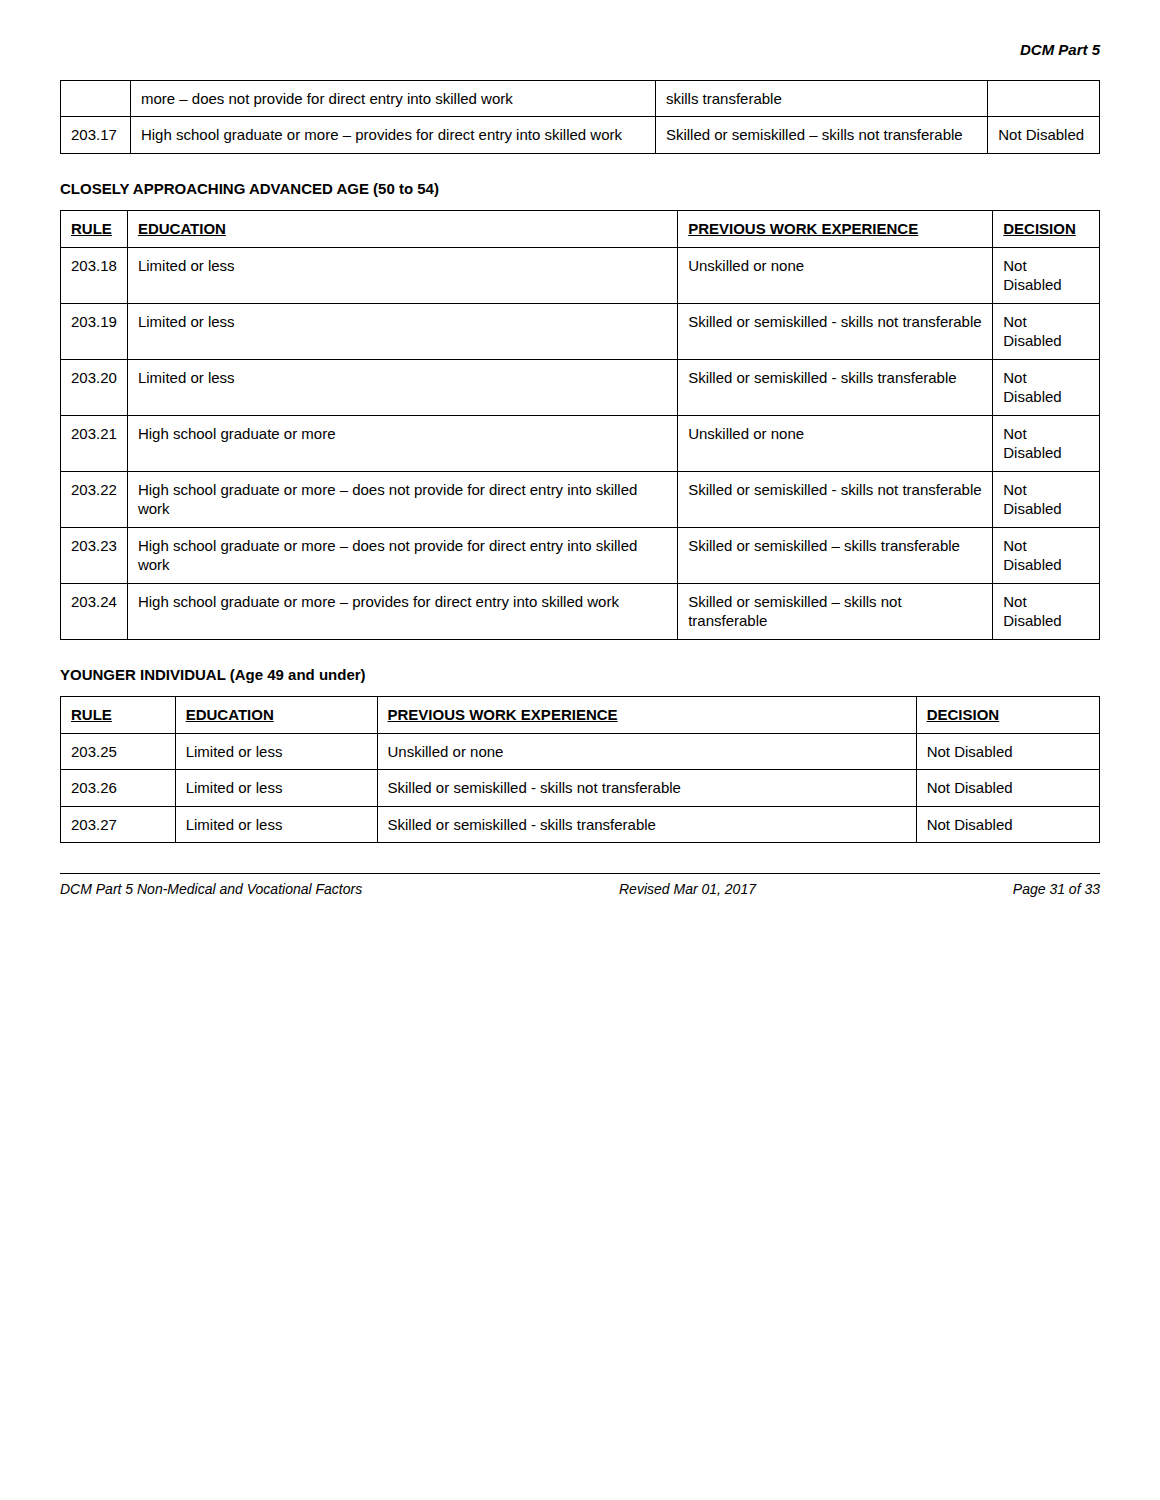DCM Part 5
| | more – does not provide for direct entry into skilled work | skills transferable | |
| 203.17 | High school graduate or more – provides for direct entry into skilled work | Skilled or semiskilled – skills not transferable | Not Disabled |
CLOSELY APPROACHING ADVANCED AGE (50 to 54)
| RULE | EDUCATION | PREVIOUS WORK EXPERIENCE | DECISION |
| --- | --- | --- | --- |
| 203.18 | Limited or less | Unskilled or none | Not Disabled |
| 203.19 | Limited or less | Skilled or semiskilled - skills not transferable | Not Disabled |
| 203.20 | Limited or less | Skilled or semiskilled - skills transferable | Not Disabled |
| 203.21 | High school graduate or more | Unskilled or none | Not Disabled |
| 203.22 | High school graduate or more – does not provide for direct entry into skilled work | Skilled or semiskilled - skills not transferable | Not Disabled |
| 203.23 | High school graduate or more – does not provide for direct entry into skilled work | Skilled or semiskilled – skills transferable | Not Disabled |
| 203.24 | High school graduate or more – provides for direct entry into skilled work | Skilled or semiskilled – skills not transferable | Not Disabled |
YOUNGER INDIVIDUAL (Age 49 and under)
| RULE | EDUCATION | PREVIOUS WORK EXPERIENCE | DECISION |
| --- | --- | --- | --- |
| 203.25 | Limited or less | Unskilled or none | Not Disabled |
| 203.26 | Limited or less | Skilled or semiskilled - skills not transferable | Not Disabled |
| 203.27 | Limited or less | Skilled or semiskilled - skills transferable | Not Disabled |
DCM Part 5 Non-Medical and Vocational Factors Revised Mar 01, 2017 Page 31 of 33